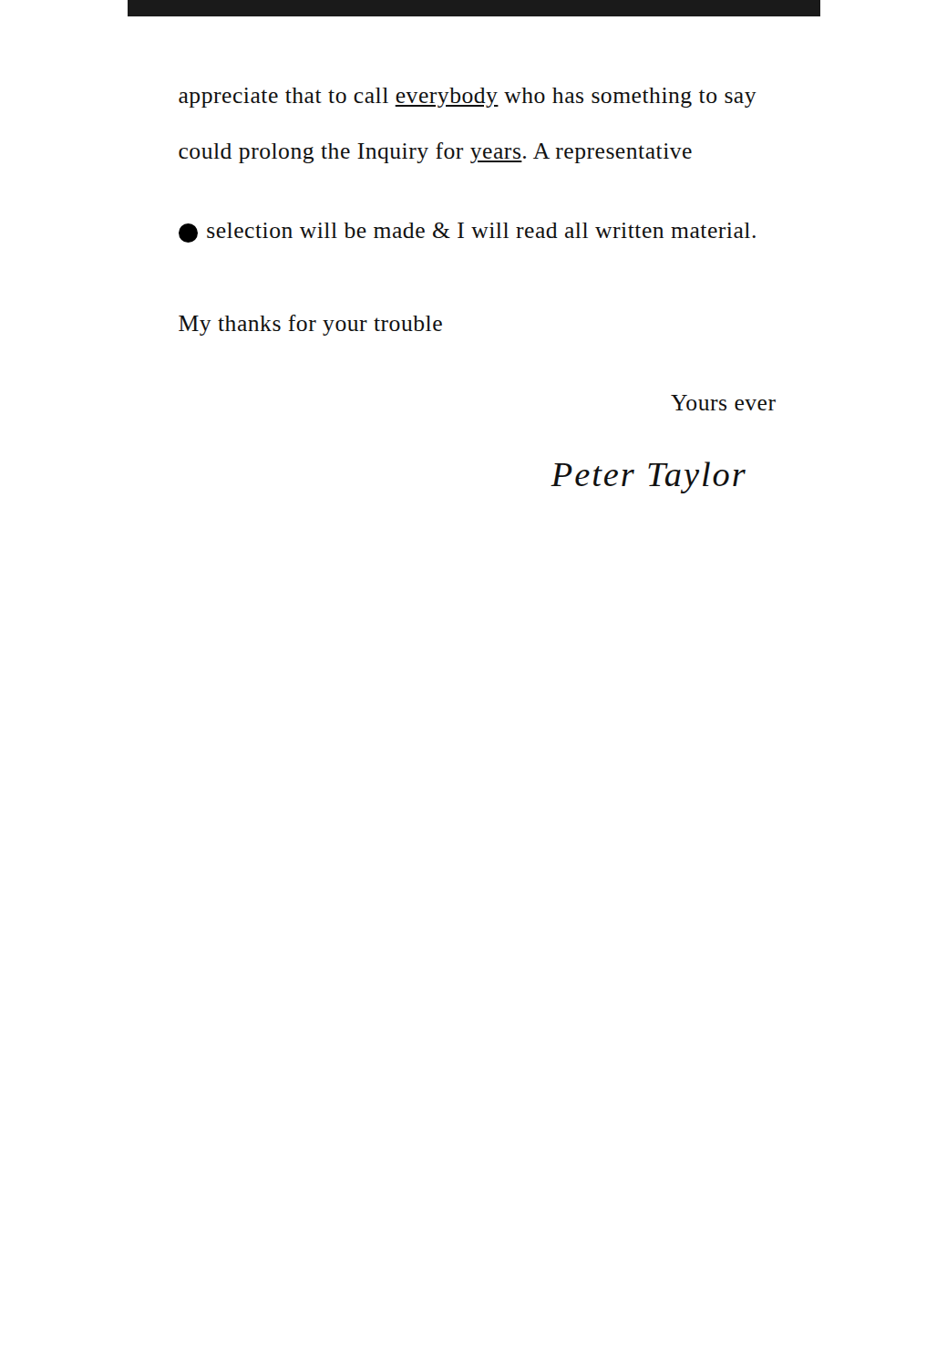appreciate that to call everybody who has something to say could prolong the Inquiry for years. A representative
selection will be made & I will read all written material.
My thanks for your trouble
Yours ever
Peter Taylor